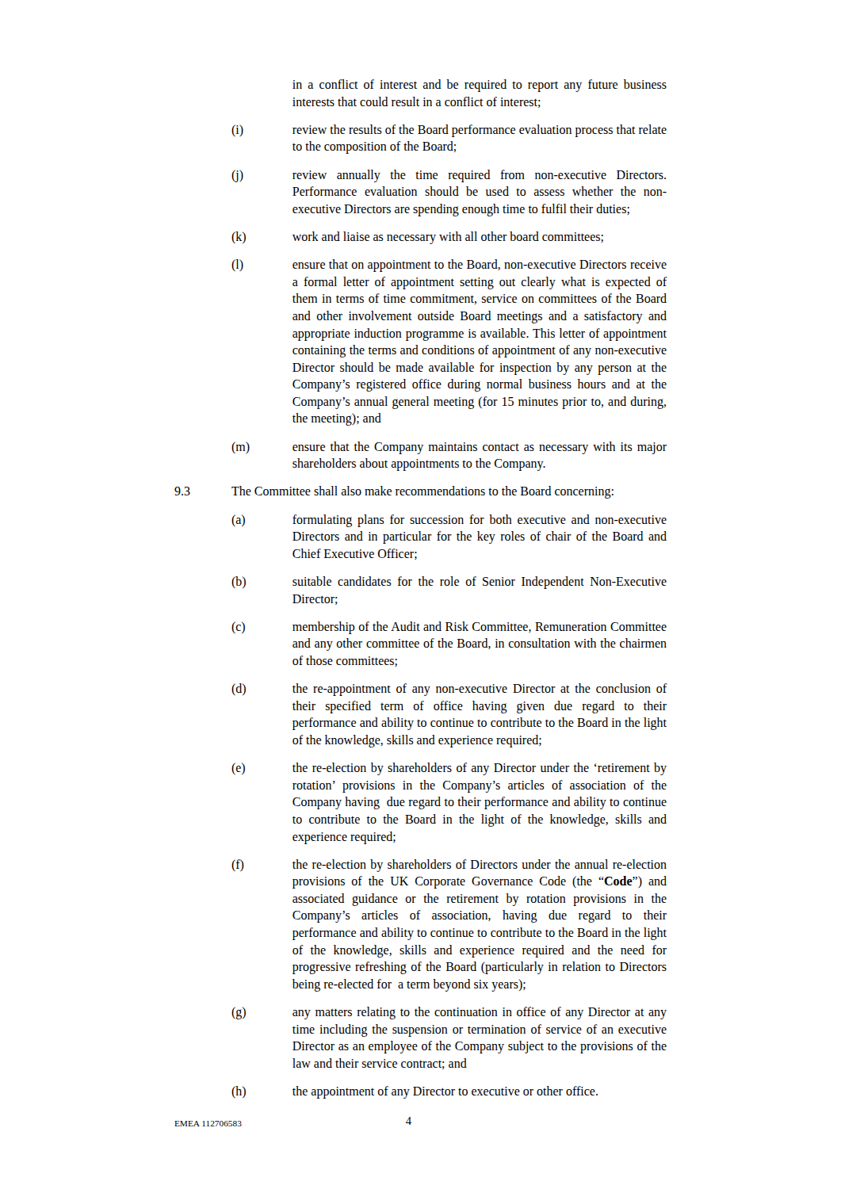in a conflict of interest and be required to report any future business interests that could result in a conflict of interest;
(i) review the results of the Board performance evaluation process that relate to the composition of the Board;
(j) review annually the time required from non-executive Directors. Performance evaluation should be used to assess whether the non-executive Directors are spending enough time to fulfil their duties;
(k) work and liaise as necessary with all other board committees;
(l) ensure that on appointment to the Board, non-executive Directors receive a formal letter of appointment setting out clearly what is expected of them in terms of time commitment, service on committees of the Board and other involvement outside Board meetings and a satisfactory and appropriate induction programme is available. This letter of appointment containing the terms and conditions of appointment of any non-executive Director should be made available for inspection by any person at the Company’s registered office during normal business hours and at the Company’s annual general meeting (for 15 minutes prior to, and during, the meeting); and
(m) ensure that the Company maintains contact as necessary with its major shareholders about appointments to the Company.
9.3 The Committee shall also make recommendations to the Board concerning:
(a) formulating plans for succession for both executive and non-executive Directors and in particular for the key roles of chair of the Board and Chief Executive Officer;
(b) suitable candidates for the role of Senior Independent Non-Executive Director;
(c) membership of the Audit and Risk Committee, Remuneration Committee and any other committee of the Board, in consultation with the chairmen of those committees;
(d) the re-appointment of any non-executive Director at the conclusion of their specified term of office having given due regard to their performance and ability to continue to contribute to the Board in the light of the knowledge, skills and experience required;
(e) the re-election by shareholders of any Director under the ‘retirement by rotation’ provisions in the Company’s articles of association of the Company having due regard to their performance and ability to continue to contribute to the Board in the light of the knowledge, skills and experience required;
(f) the re-election by shareholders of Directors under the annual re-election provisions of the UK Corporate Governance Code (the “Code”) and associated guidance or the retirement by rotation provisions in the Company’s articles of association, having due regard to their performance and ability to continue to contribute to the Board in the light of the knowledge, skills and experience required and the need for progressive refreshing of the Board (particularly in relation to Directors being re-elected for a term beyond six years);
(g) any matters relating to the continuation in office of any Director at any time including the suspension or termination of service of an executive Director as an employee of the Company subject to the provisions of the law and their service contract; and
(h) the appointment of any Director to executive or other office.
EMEA 112706583 4